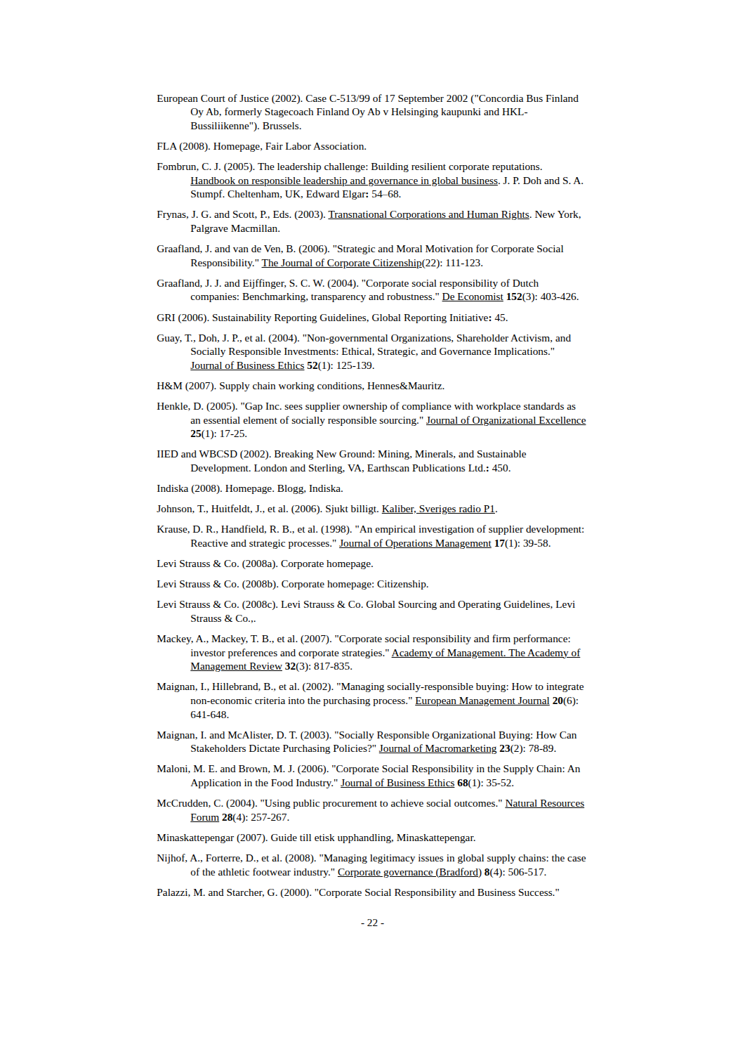European Court of Justice (2002). Case C-513/99 of 17 September 2002 ("Concordia Bus Finland Oy Ab, formerly Stagecoach Finland Oy Ab v Helsinging kaupunki and HKL-Bussiliikenne"). Brussels.
FLA (2008). Homepage, Fair Labor Association.
Fombrun, C. J. (2005). The leadership challenge: Building resilient corporate reputations. Handbook on responsible leadership and governance in global business. J. P. Doh and S. A. Stumpf. Cheltenham, UK, Edward Elgar: 54–68.
Frynas, J. G. and Scott, P., Eds. (2003). Transnational Corporations and Human Rights. New York, Palgrave Macmillan.
Graafland, J. and van de Ven, B. (2006). "Strategic and Moral Motivation for Corporate Social Responsibility." The Journal of Corporate Citizenship(22): 111-123.
Graafland, J. J. and Eijffinger, S. C. W. (2004). "Corporate social responsibility of Dutch companies: Benchmarking, transparency and robustness." De Economist 152(3): 403-426.
GRI (2006). Sustainability Reporting Guidelines, Global Reporting Initiative: 45.
Guay, T., Doh, J. P., et al. (2004). "Non-governmental Organizations, Shareholder Activism, and Socially Responsible Investments: Ethical, Strategic, and Governance Implications." Journal of Business Ethics 52(1): 125-139.
H&M (2007). Supply chain working conditions, Hennes&Mauritz.
Henkle, D. (2005). "Gap Inc. sees supplier ownership of compliance with workplace standards as an essential element of socially responsible sourcing." Journal of Organizational Excellence 25(1): 17-25.
IIED and WBCSD (2002). Breaking New Ground: Mining, Minerals, and Sustainable Development. London and Sterling, VA, Earthscan Publications Ltd.: 450.
Indiska (2008). Homepage. Blogg, Indiska.
Johnson, T., Huitfeldt, J., et al. (2006). Sjukt billigt. Kaliber, Sveriges radio P1.
Krause, D. R., Handfield, R. B., et al. (1998). "An empirical investigation of supplier development: Reactive and strategic processes." Journal of Operations Management 17(1): 39-58.
Levi Strauss & Co. (2008a). Corporate homepage.
Levi Strauss & Co. (2008b). Corporate homepage: Citizenship.
Levi Strauss & Co. (2008c). Levi Strauss & Co. Global Sourcing and Operating Guidelines, Levi Strauss & Co.,.
Mackey, A., Mackey, T. B., et al. (2007). "Corporate social responsibility and firm performance: investor preferences and corporate strategies." Academy of Management. The Academy of Management Review 32(3): 817-835.
Maignan, I., Hillebrand, B., et al. (2002). "Managing socially-responsible buying: How to integrate non-economic criteria into the purchasing process." European Management Journal 20(6): 641-648.
Maignan, I. and McAlister, D. T. (2003). "Socially Responsible Organizational Buying: How Can Stakeholders Dictate Purchasing Policies?" Journal of Macromarketing 23(2): 78-89.
Maloni, M. E. and Brown, M. J. (2006). "Corporate Social Responsibility in the Supply Chain: An Application in the Food Industry." Journal of Business Ethics 68(1): 35-52.
McCrudden, C. (2004). "Using public procurement to achieve social outcomes." Natural Resources Forum 28(4): 257-267.
Minaskattepengar (2007). Guide till etisk upphandling, Minaskattepengar.
Nijhof, A., Forterre, D., et al. (2008). "Managing legitimacy issues in global supply chains: the case of the athletic footwear industry." Corporate governance (Bradford) 8(4): 506-517.
Palazzi, M. and Starcher, G. (2000). "Corporate Social Responsibility and Business Success."
- 22 -